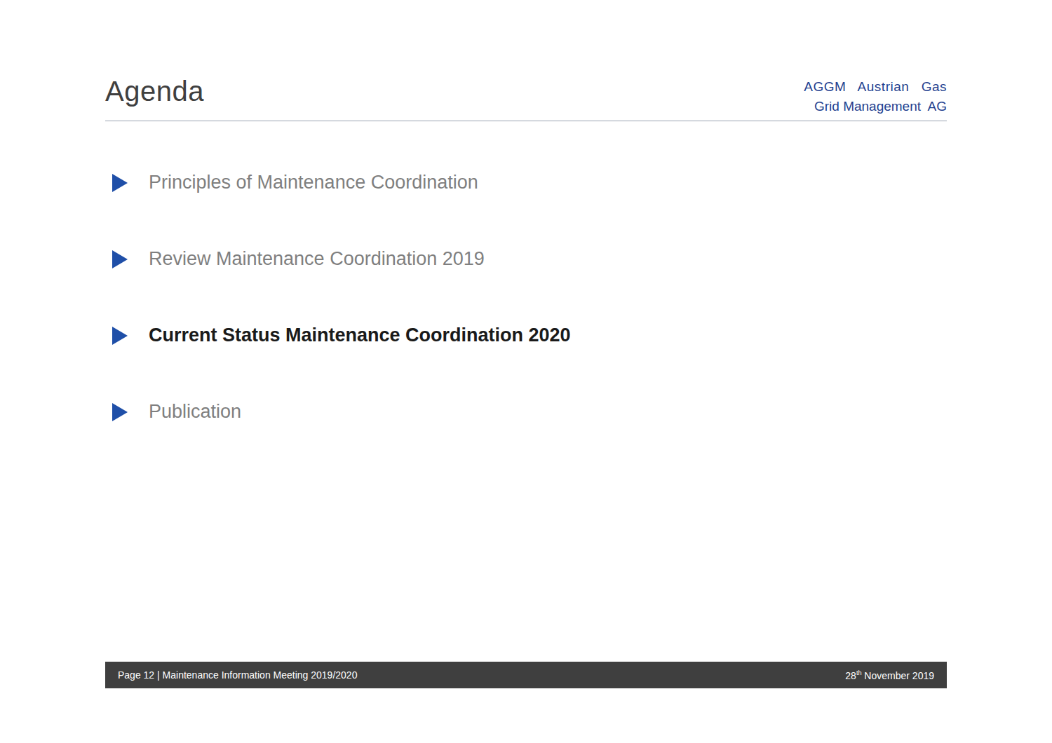Agenda
AGGM Austrian Gas
Grid Management AG
Principles of Maintenance Coordination
Review Maintenance Coordination 2019
Current Status Maintenance Coordination 2020
Publication
Page 12 | Maintenance Information Meeting 2019/2020
28th November 2019